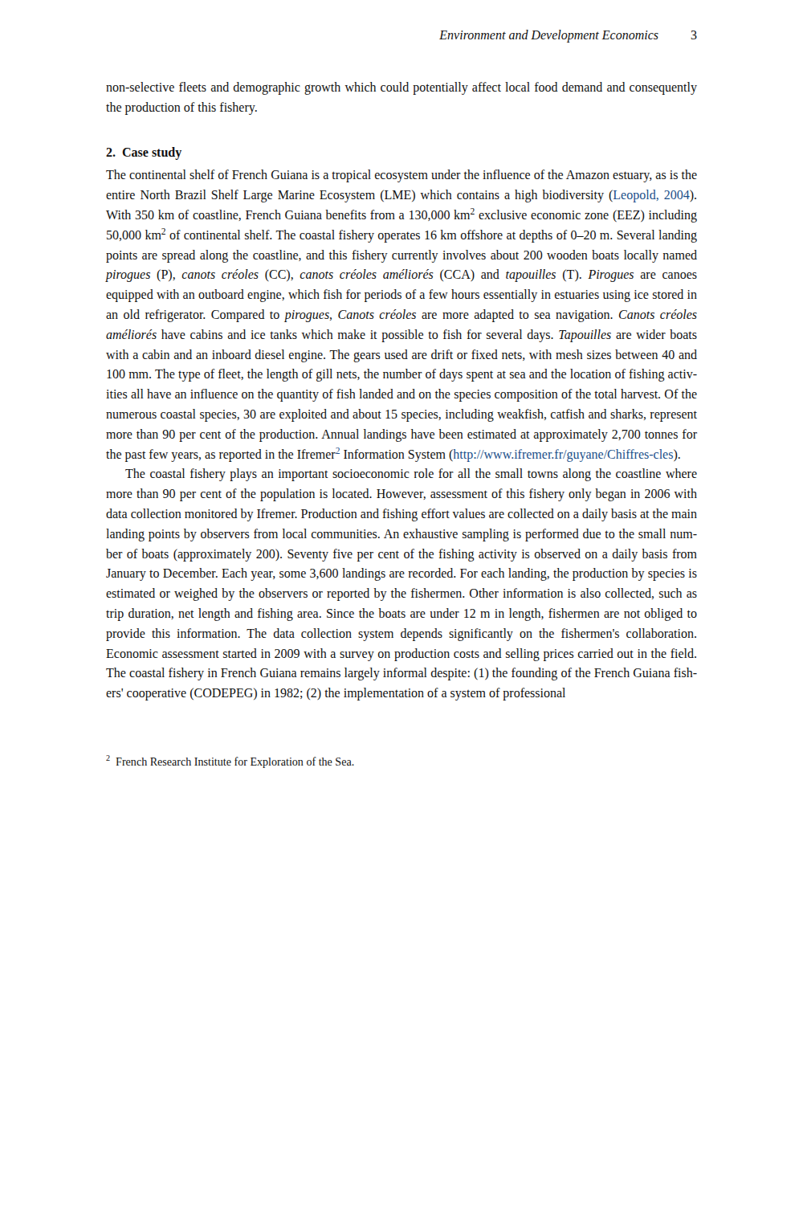Environment and Development Economics 3
non-selective fleets and demographic growth which could potentially affect local food demand and consequently the production of this fishery.
2. Case study
The continental shelf of French Guiana is a tropical ecosystem under the influence of the Amazon estuary, as is the entire North Brazil Shelf Large Marine Ecosystem (LME) which contains a high biodiversity (Leopold, 2004). With 350 km of coastline, French Guiana benefits from a 130,000 km2 exclusive economic zone (EEZ) including 50,000 km2 of continental shelf. The coastal fishery operates 16 km offshore at depths of 0–20 m. Several landing points are spread along the coastline, and this fishery currently involves about 200 wooden boats locally named pirogues (P), canots créoles (CC), canots créoles améliorés (CCA) and tapouilles (T). Pirogues are canoes equipped with an outboard engine, which fish for periods of a few hours essentially in estuaries using ice stored in an old refrigerator. Compared to pirogues, Canots créoles are more adapted to sea navigation. Canots créoles améliorés have cabins and ice tanks which make it possible to fish for several days. Tapouilles are wider boats with a cabin and an inboard diesel engine. The gears used are drift or fixed nets, with mesh sizes between 40 and 100 mm. The type of fleet, the length of gill nets, the number of days spent at sea and the location of fishing activities all have an influence on the quantity of fish landed and on the species composition of the total harvest. Of the numerous coastal species, 30 are exploited and about 15 species, including weakfish, catfish and sharks, represent more than 90 per cent of the production. Annual landings have been estimated at approximately 2,700 tonnes for the past few years, as reported in the Ifremer2 Information System (http://www.ifremer.fr/guyane/Chiffres-cles).
The coastal fishery plays an important socioeconomic role for all the small towns along the coastline where more than 90 per cent of the population is located. However, assessment of this fishery only began in 2006 with data collection monitored by Ifremer. Production and fishing effort values are collected on a daily basis at the main landing points by observers from local communities. An exhaustive sampling is performed due to the small number of boats (approximately 200). Seventy five per cent of the fishing activity is observed on a daily basis from January to December. Each year, some 3,600 landings are recorded. For each landing, the production by species is estimated or weighed by the observers or reported by the fishermen. Other information is also collected, such as trip duration, net length and fishing area. Since the boats are under 12 m in length, fishermen are not obliged to provide this information. The data collection system depends significantly on the fishermen's collaboration. Economic assessment started in 2009 with a survey on production costs and selling prices carried out in the field. The coastal fishery in French Guiana remains largely informal despite: (1) the founding of the French Guiana fishers' cooperative (CODEPEG) in 1982; (2) the implementation of a system of professional
2 French Research Institute for Exploration of the Sea.